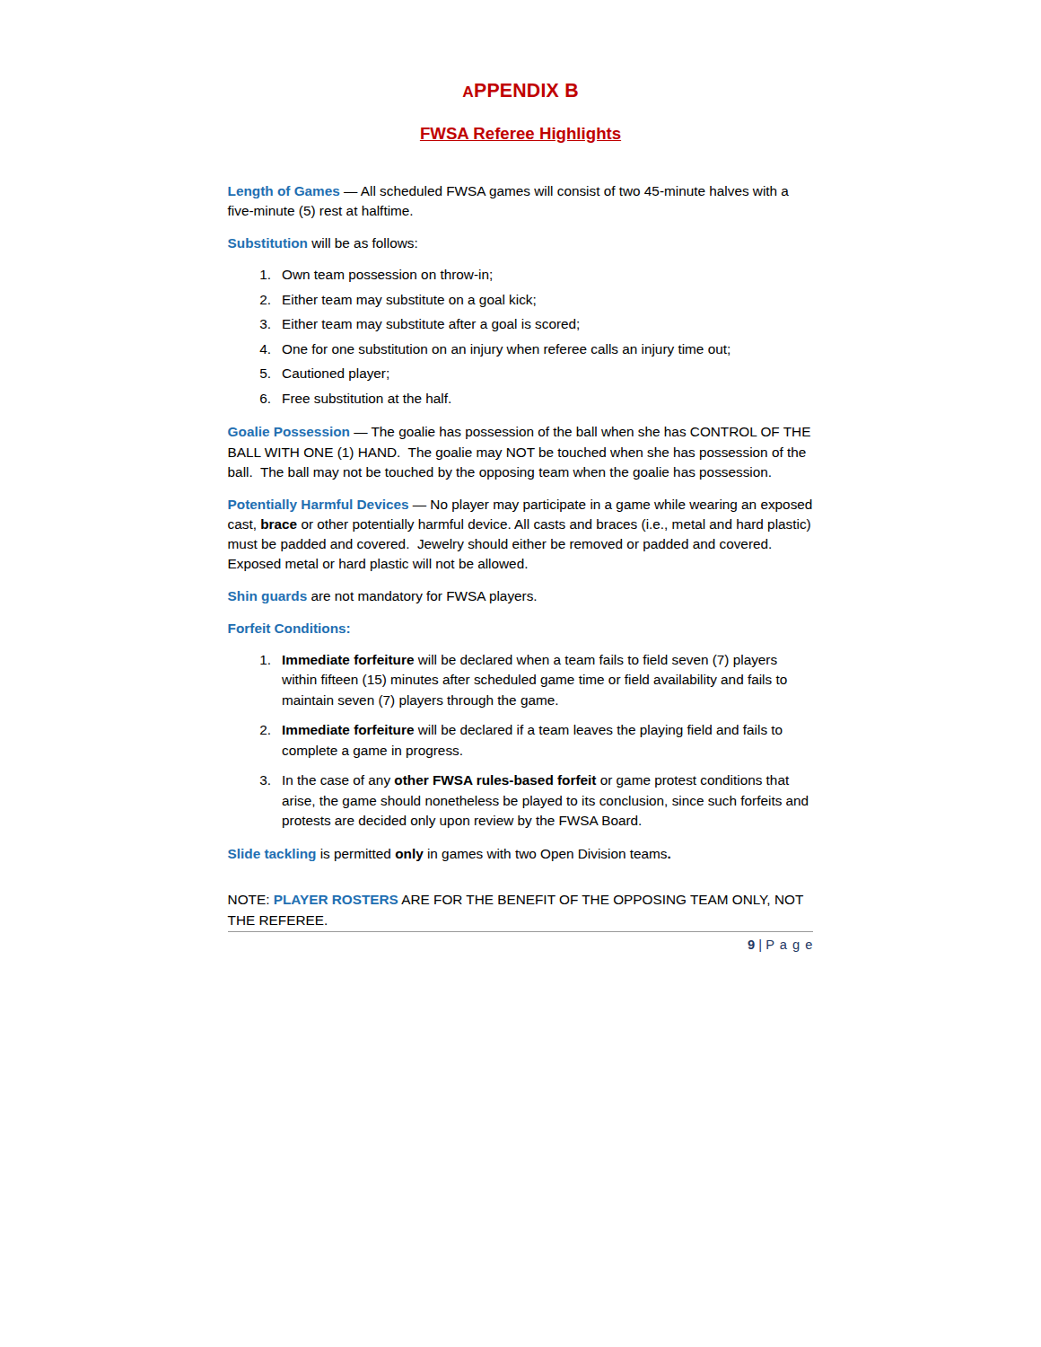APPENDIX B
FWSA Referee Highlights
Length of Games — All scheduled FWSA games will consist of two 45-minute halves with a five-minute (5) rest at halftime.
Substitution will be as follows:
Own team possession on throw-in;
Either team may substitute on a goal kick;
Either team may substitute after a goal is scored;
One for one substitution on an injury when referee calls an injury time out;
Cautioned player;
Free substitution at the half.
Goalie Possession — The goalie has possession of the ball when she has CONTROL OF THE BALL WITH ONE (1) HAND. The goalie may NOT be touched when she has possession of the ball. The ball may not be touched by the opposing team when the goalie has possession.
Potentially Harmful Devices — No player may participate in a game while wearing an exposed cast, brace or other potentially harmful device. All casts and braces (i.e., metal and hard plastic) must be padded and covered. Jewelry should either be removed or padded and covered. Exposed metal or hard plastic will not be allowed.
Shin guards are not mandatory for FWSA players.
Forfeit Conditions:
Immediate forfeiture will be declared when a team fails to field seven (7) players within fifteen (15) minutes after scheduled game time or field availability and fails to maintain seven (7) players through the game.
Immediate forfeiture will be declared if a team leaves the playing field and fails to complete a game in progress.
In the case of any other FWSA rules-based forfeit or game protest conditions that arise, the game should nonetheless be played to its conclusion, since such forfeits and protests are decided only upon review by the FWSA Board.
Slide tackling is permitted only in games with two Open Division teams.
NOTE: PLAYER ROSTERS ARE FOR THE BENEFIT OF THE OPPOSING TEAM ONLY, NOT THE REFEREE.
9 | P a g e